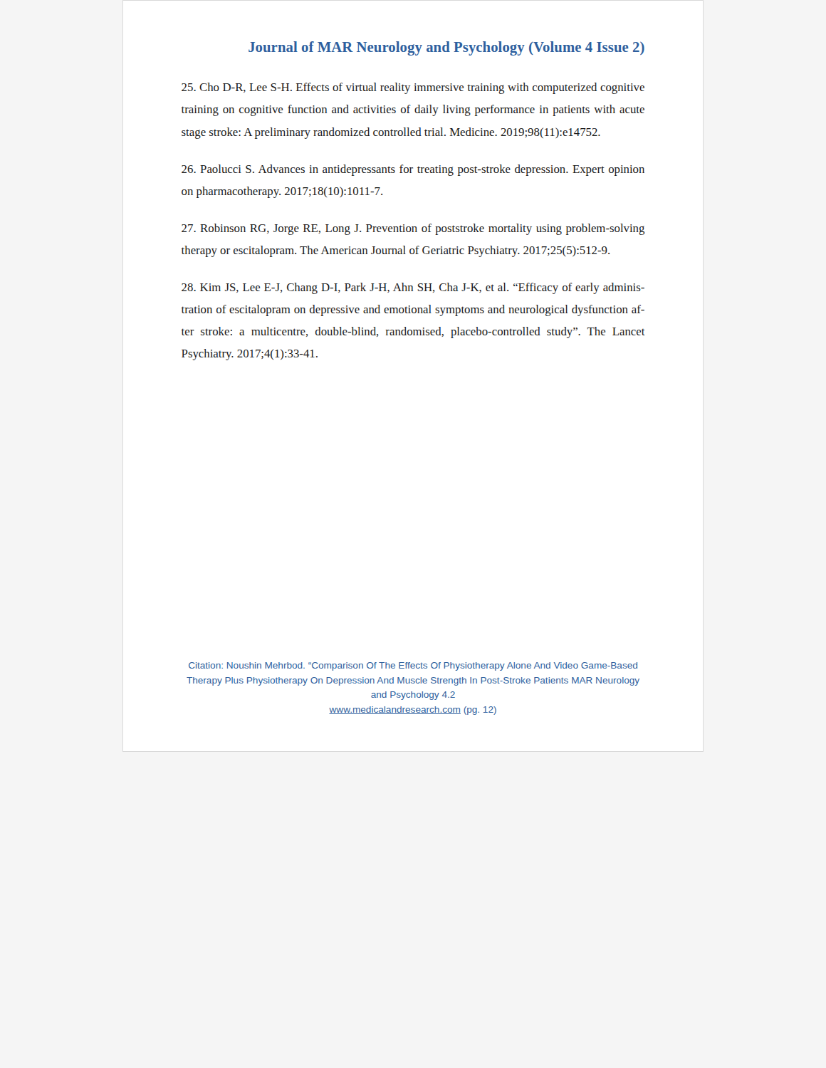Journal of MAR Neurology and Psychology (Volume 4 Issue 2)
25. Cho D-R, Lee S-H. Effects of virtual reality immersive training with computerized cognitive training on cognitive function and activities of daily living performance in patients with acute stage stroke: A preliminary randomized controlled trial. Medicine. 2019;98(11):e14752.
26. Paolucci S. Advances in antidepressants for treating post-stroke depression. Expert opinion on pharmacotherapy. 2017;18(10):1011-7.
27. Robinson RG, Jorge RE, Long J. Prevention of poststroke mortality using problem-solving therapy or escitalopram. The American Journal of Geriatric Psychiatry. 2017;25(5):512-9.
28. Kim JS, Lee E-J, Chang D-I, Park J-H, Ahn SH, Cha J-K, et al. “Efficacy of early administration of escitalopram on depressive and emotional symptoms and neurological dysfunction after stroke: a multicentre, double-blind, randomised, placebo-controlled study”. The Lancet Psychiatry. 2017;4(1):33-41.
Citation: Noushin Mehrbod. “Comparison Of The Effects Of Physiotherapy Alone And Video Game-Based Therapy Plus Physiotherapy On Depression And Muscle Strength In Post-Stroke Patients MAR Neurology and Psychology 4.2
www.medicalandresearch.com (pg. 12)